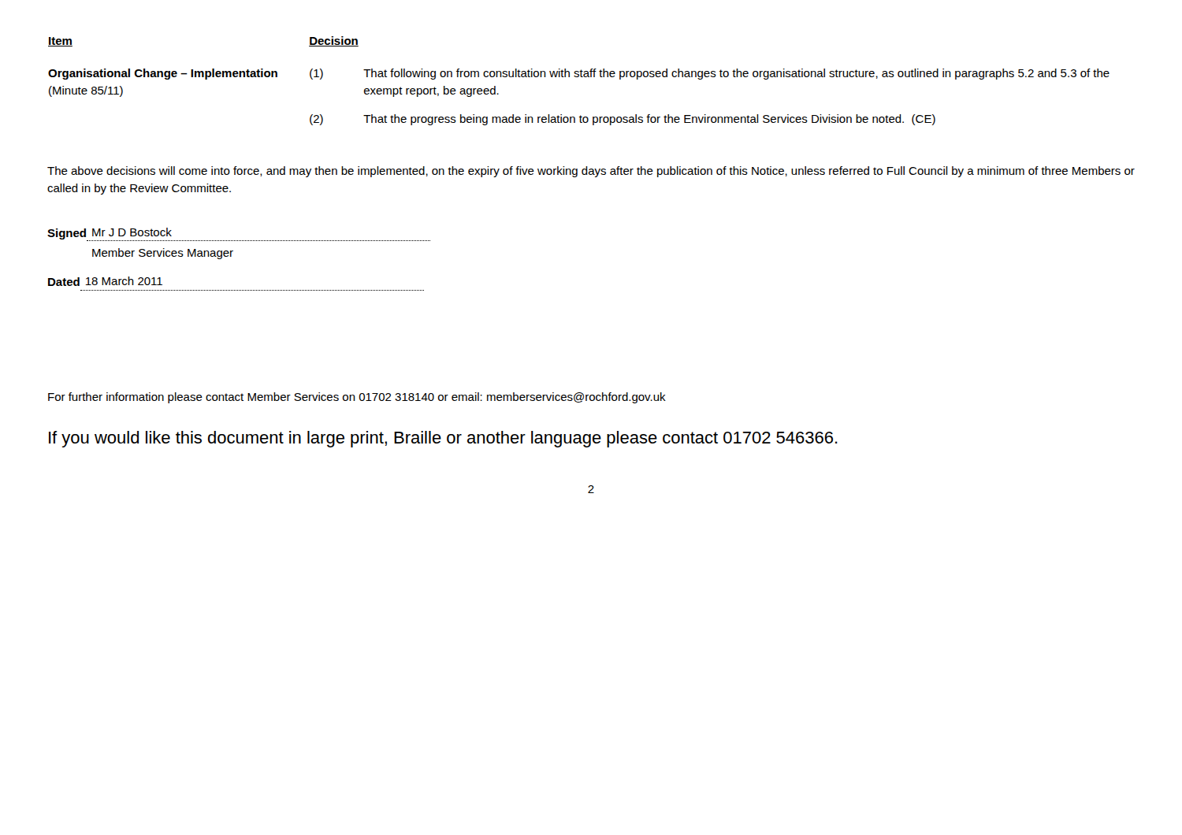| Item | Decision |
| --- | --- |
| Organisational Change – Implementation (Minute 85/11) | (1) | That following on from consultation with staff the proposed changes to the organisational structure, as outlined in paragraphs 5.2 and 5.3 of the exempt report, be agreed. |
| (2) | That the progress being made in relation to proposals for the Environmental Services Division be noted. (CE) |
The above decisions will come into force, and may then be implemented, on the expiry of five working days after the publication of this Notice, unless referred to Full Council by a minimum of three Members or called in by the Review Committee.
| Signed | Mr J D Bostock |
| | Member Services Manager |
| Dated | 18 March 2011 |
For further information please contact Member Services on 01702 318140 or email: memberservices@rochford.gov.uk
If you would like this document in large print, Braille or another language please contact 01702 546366.
2